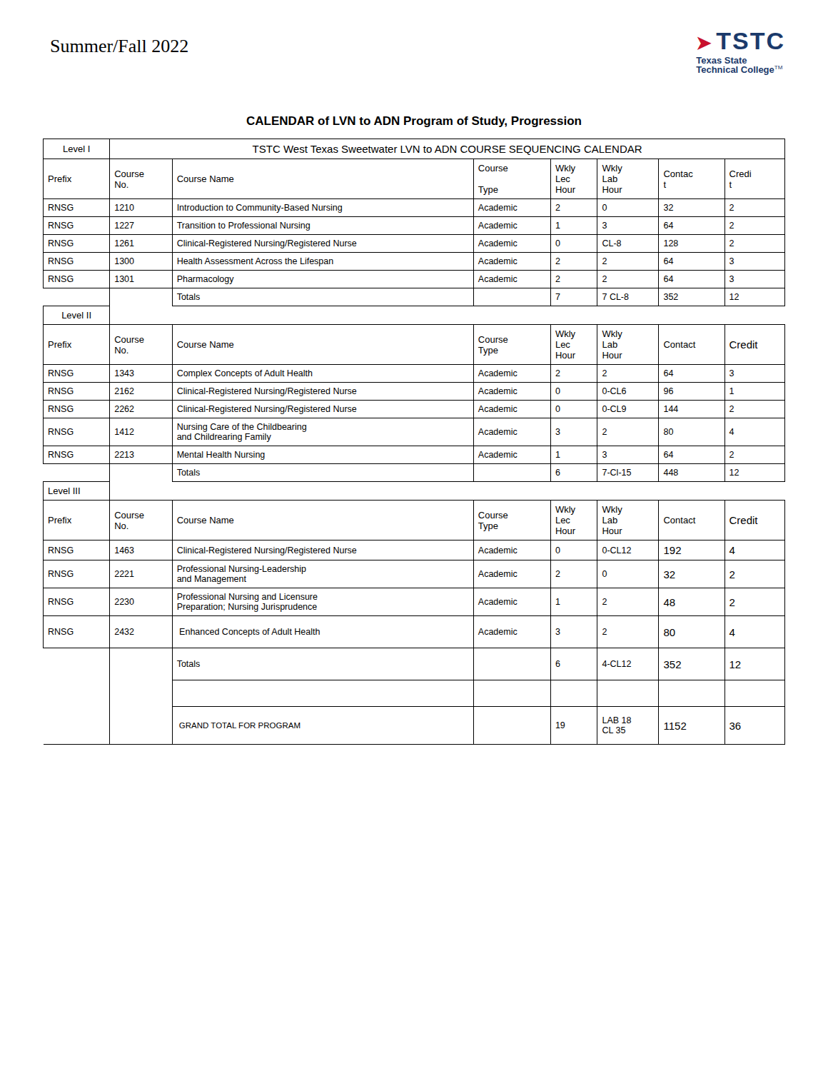Summer/Fall 2022
➤TSTC
Texas State
Technical CollegeTM
CALENDAR of LVN to ADN Program of Study, Progression
| Level I | TSTC West Texas Sweetwater LVN to ADN COURSE SEQUENCING CALENDAR |
| Prefix | Course No. | Course Name | Course Type | Wkly Lec Hour | Wkly Lab Hour | Contac t | Credi t |
| RNSG | 1210 | Introduction to Community-Based Nursing | Academic | 2 | 0 | 32 | 2 |
| RNSG | 1227 | Transition to Professional Nursing | Academic | 1 | 3 | 64 | 2 |
| RNSG | 1261 | Clinical-Registered Nursing/Registered Nurse | Academic | 0 | CL-8 | 128 | 2 |
| RNSG | 1300 | Health Assessment Across the Lifespan | Academic | 2 | 2 | 64 | 3 |
| RNSG | 1301 | Pharmacology | Academic | 2 | 2 | 64 | 3 |
| | | Totals | | 7 | 7 CL-8 | 352 | 12 |
| Level II | |
| Prefix | Course No. | Course Name | Course Type | Wkly Lec Hour | Wkly Lab Hour | Contact | Credit |
| RNSG | 1343 | Complex Concepts of Adult Health | Academic | 2 | 2 | 64 | 3 |
| RNSG | 2162 | Clinical-Registered Nursing/Registered Nurse | Academic | 0 | 0-CL6 | 96 | 1 |
| RNSG | 2262 | Clinical-Registered Nursing/Registered Nurse | Academic | 0 | 0-CL9 | 144 | 2 |
| RNSG | 1412 | Nursing Care of the Childbearing and Childrearing Family | Academic | 3 | 2 | 80 | 4 |
| RNSG | 2213 | Mental Health Nursing | Academic | 1 | 3 | 64 | 2 |
| | | Totals | | 6 | 7-Cl-15 | 448 | 12 |
| Level III | |
| Prefix | Course No. | Course Name | Course Type | Wkly Lec Hour | Wkly Lab Hour | Contact | Credit |
| RNSG | 1463 | Clinical-Registered Nursing/Registered Nurse | Academic | 0 | 0-CL12 | 192 | 4 |
| RNSG | 2221 | Professional Nursing-Leadership and Management | Academic | 2 | 0 | 32 | 2 |
| RNSG | 2230 | Professional Nursing and Licensure Preparation; Nursing Jurisprudence | Academic | 1 | 2 | 48 | 2 |
| RNSG | 2432 | Enhanced Concepts of Adult Health | Academic | 3 | 2 | 80 | 4 |
| | | Totals | | 6 | 4-CL12 | 352 | 12 |
| | | GRAND TOTAL FOR PROGRAM | | 19 | LAB 18 CL 35 | 1152 | 36 |